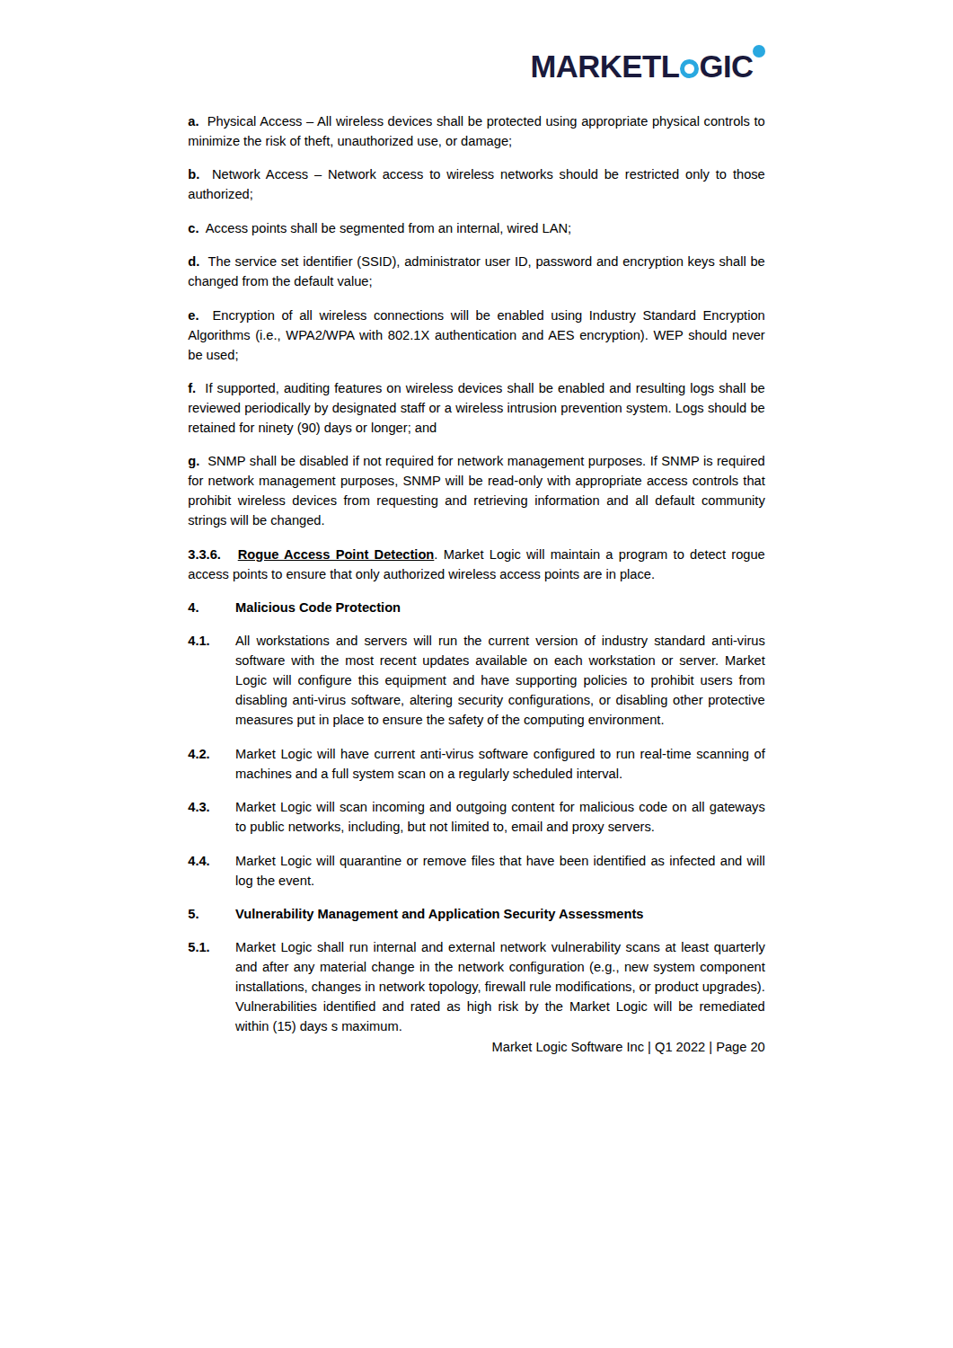MARKETL GIC
a. Physical Access – All wireless devices shall be protected using appropriate physical controls to minimize the risk of theft, unauthorized use, or damage;
b. Network Access – Network access to wireless networks should be restricted only to those authorized;
c. Access points shall be segmented from an internal, wired LAN;
d. The service set identifier (SSID), administrator user ID, password and encryption keys shall be changed from the default value;
e. Encryption of all wireless connections will be enabled using Industry Standard Encryption Algorithms (i.e., WPA2/WPA with 802.1X authentication and AES encryption). WEP should never be used;
f. If supported, auditing features on wireless devices shall be enabled and resulting logs shall be reviewed periodically by designated staff or a wireless intrusion prevention system. Logs should be retained for ninety (90) days or longer; and
g. SNMP shall be disabled if not required for network management purposes. If SNMP is required for network management purposes, SNMP will be read-only with appropriate access controls that prohibit wireless devices from requesting and retrieving information and all default community strings will be changed.
3.3.6. Rogue Access Point Detection. Market Logic will maintain a program to detect rogue access points to ensure that only authorized wireless access points are in place.
4. Malicious Code Protection
4.1. All workstations and servers will run the current version of industry standard anti-virus software with the most recent updates available on each workstation or server. Market Logic will configure this equipment and have supporting policies to prohibit users from disabling anti-virus software, altering security configurations, or disabling other protective measures put in place to ensure the safety of the computing environment.
4.2. Market Logic will have current anti-virus software configured to run real-time scanning of machines and a full system scan on a regularly scheduled interval.
4.3. Market Logic will scan incoming and outgoing content for malicious code on all gateways to public networks, including, but not limited to, email and proxy servers.
4.4. Market Logic will quarantine or remove files that have been identified as infected and will log the event.
5. Vulnerability Management and Application Security Assessments
5.1. Market Logic shall run internal and external network vulnerability scans at least quarterly and after any material change in the network configuration (e.g., new system component installations, changes in network topology, firewall rule modifications, or product upgrades). Vulnerabilities identified and rated as high risk by the Market Logic will be remediated within (15) days s maximum.
Market Logic Software Inc | Q1 2022 | Page 20